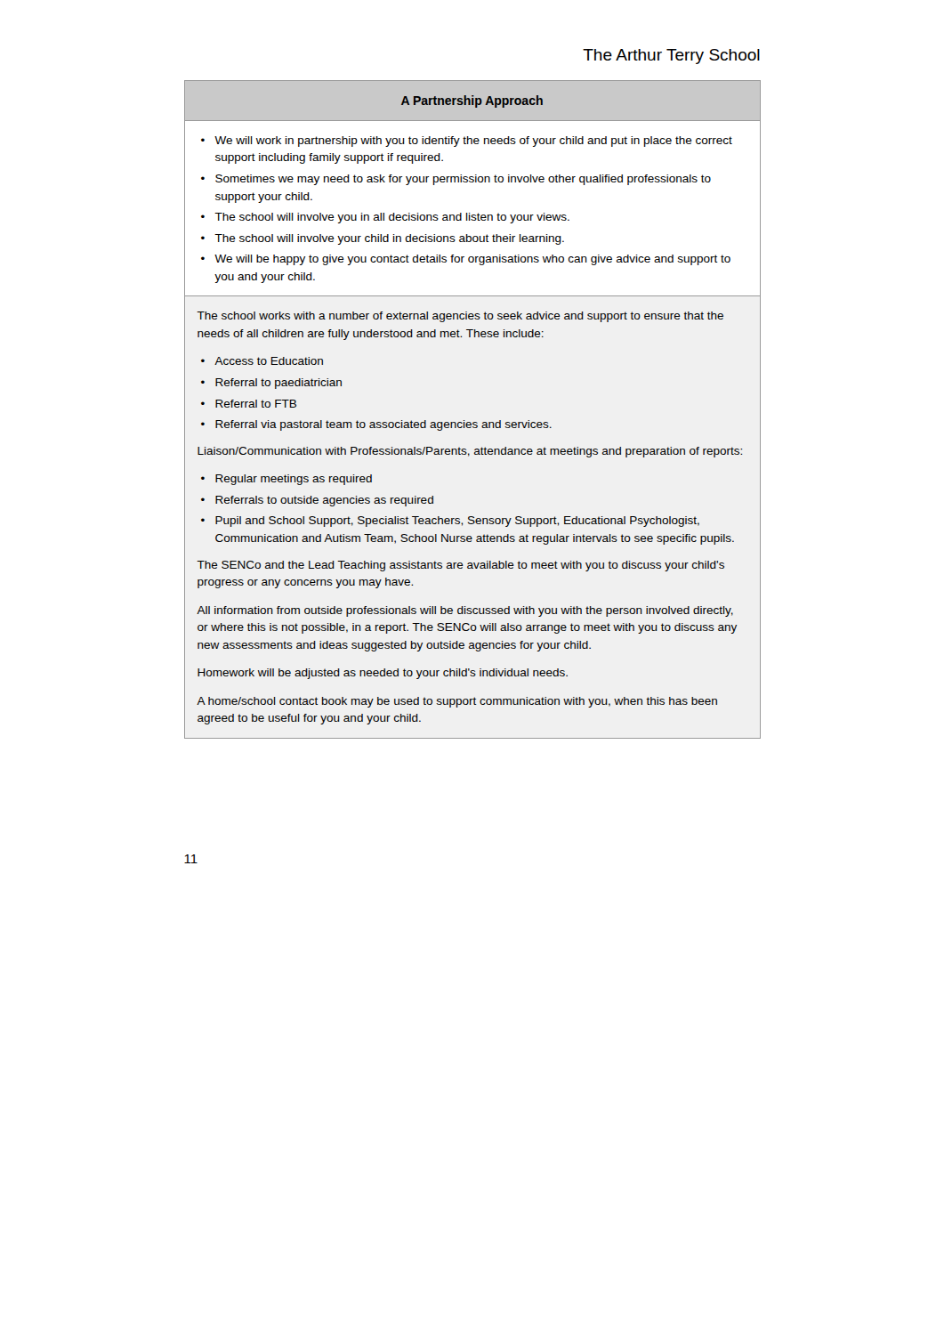The Arthur Terry School
| A Partnership Approach |
| We will work in partnership with you to identify the needs of your child and put in place the correct support including family support if required. Sometimes we may need to ask for your permission to involve other qualified professionals to support your child. The school will involve you in all decisions and listen to your views. The school will involve your child in decisions about their learning. We will be happy to give you contact details for organisations who can give advice and support to you and your child. |
| The school works with a number of external agencies to seek advice and support to ensure that the needs of all children are fully understood and met. These include: Access to Education Referral to paediatrician Referral to FTB Referral via pastoral team to associated agencies and services. Liaison/Communication with Professionals/Parents, attendance at meetings and preparation of reports: Regular meetings as required Referrals to outside agencies as required Pupil and School Support, Specialist Teachers, Sensory Support, Educational Psychologist, Communication and Autism Team, School Nurse attends at regular intervals to see specific pupils. The SENCo and the Lead Teaching assistants are available to meet with you to discuss your child's progress or any concerns you may have. All information from outside professionals will be discussed with you with the person involved directly, or where this is not possible, in a report. The SENCo will also arrange to meet with you to discuss any new assessments and ideas suggested by outside agencies for your child. Homework will be adjusted as needed to your child's individual needs. A home/school contact book may be used to support communication with you, when this has been agreed to be useful for you and your child. |
11